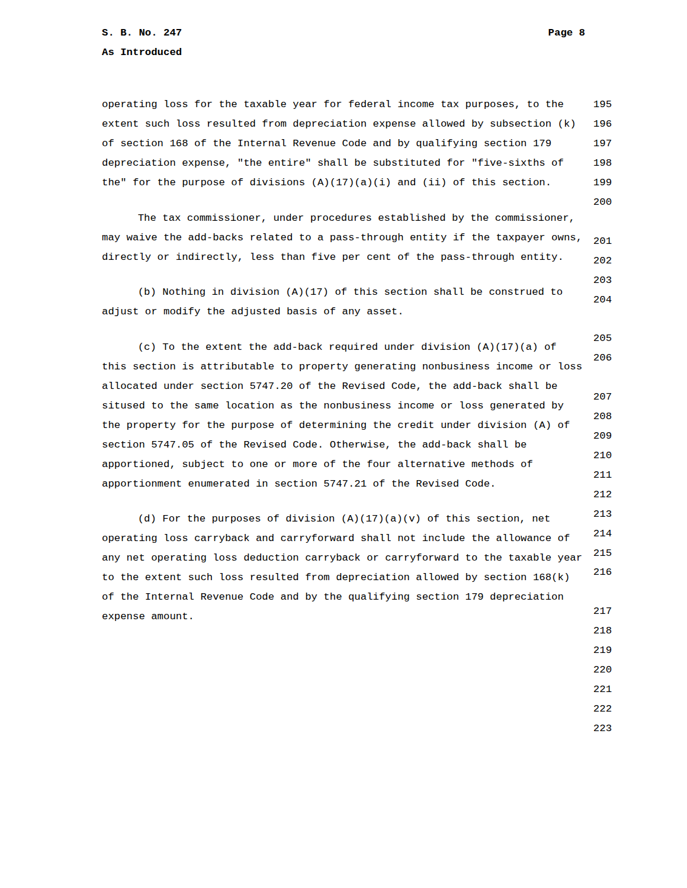S. B. No. 247 As Introduced
Page 8
operating loss for the taxable year for federal income tax purposes, to the extent such loss resulted from depreciation expense allowed by subsection (k) of section 168 of the Internal Revenue Code and by qualifying section 179 depreciation expense, "the entire" shall be substituted for "five-sixths of the" for the purpose of divisions (A)(17)(a)(i) and (ii) of this section.
The tax commissioner, under procedures established by the commissioner, may waive the add-backs related to a pass-through entity if the taxpayer owns, directly or indirectly, less than five per cent of the pass-through entity.
(b) Nothing in division (A)(17) of this section shall be construed to adjust or modify the adjusted basis of any asset.
(c) To the extent the add-back required under division (A)(17)(a) of this section is attributable to property generating nonbusiness income or loss allocated under section 5747.20 of the Revised Code, the add-back shall be sitused to the same location as the nonbusiness income or loss generated by the property for the purpose of determining the credit under division (A) of section 5747.05 of the Revised Code. Otherwise, the add-back shall be apportioned, subject to one or more of the four alternative methods of apportionment enumerated in section 5747.21 of the Revised Code.
(d) For the purposes of division (A)(17)(a)(v) of this section, net operating loss carryback and carryforward shall not include the allowance of any net operating loss deduction carryback or carryforward to the taxable year to the extent such loss resulted from depreciation allowed by section 168(k) of the Internal Revenue Code and by the qualifying section 179 depreciation expense amount.
195 196 197 198 199 200 201 202 203 204 205 206 207 208 209 210 211 212 213 214 215 216 217 218 219 220 221 222 223